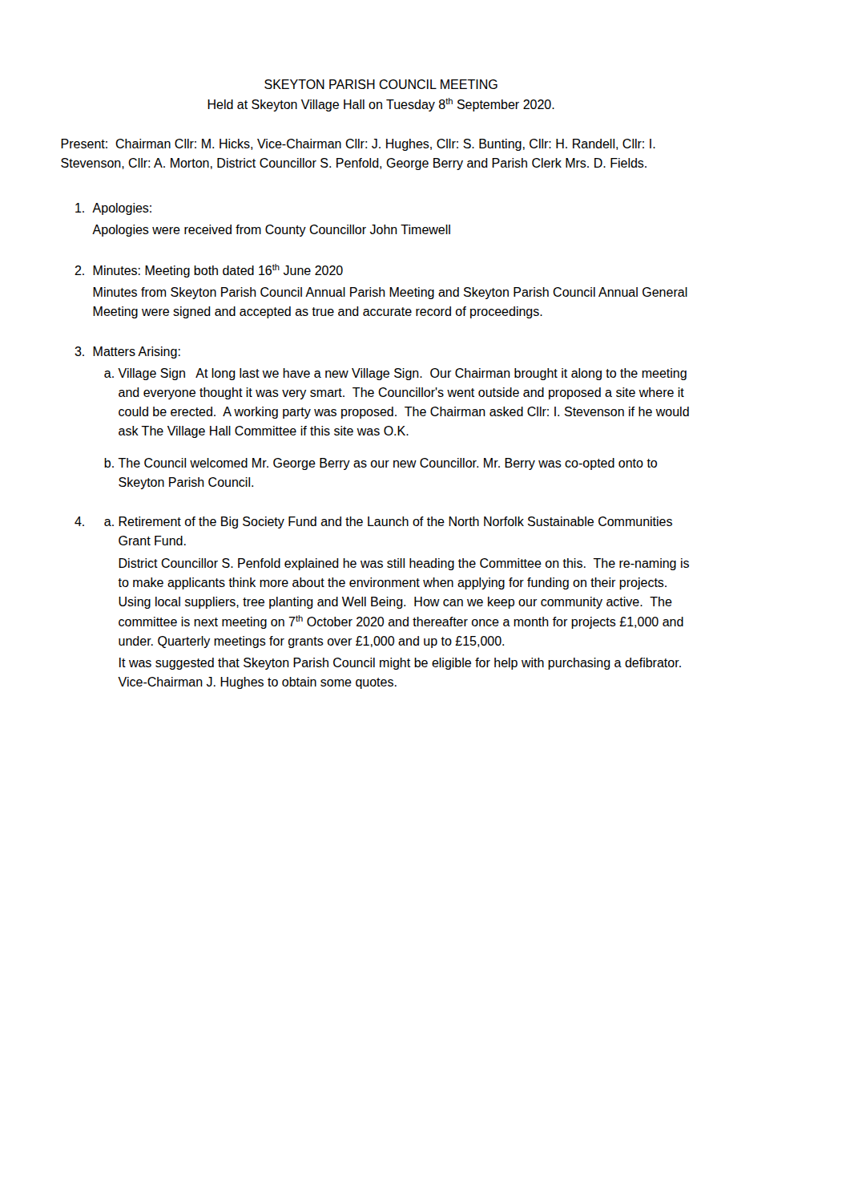SKEYTON PARISH COUNCIL MEETING
Held at Skeyton Village Hall on Tuesday 8th September 2020.
Present: Chairman Cllr: M. Hicks, Vice-Chairman Cllr: J. Hughes, Cllr: S. Bunting, Cllr: H. Randell, Cllr: I. Stevenson, Cllr: A. Morton, District Councillor S. Penfold, George Berry and Parish Clerk Mrs. D. Fields.
Apologies:
Apologies were received from County Councillor John Timewell
Minutes: Meeting both dated 16th June 2020
Minutes from Skeyton Parish Council Annual Parish Meeting and Skeyton Parish Council Annual General Meeting were signed and accepted as true and accurate record of proceedings.
Matters Arising:
Village Sign At long last we have a new Village Sign. Our Chairman brought it along to the meeting and everyone thought it was very smart. The Councillor's went outside and proposed a site where it could be erected. A working party was proposed. The Chairman asked Cllr: I. Stevenson if he would ask The Village Hall Committee if this site was O.K.
The Council welcomed Mr. George Berry as our new Councillor. Mr. Berry was co-opted onto to Skeyton Parish Council.
Retirement of the Big Society Fund and the Launch of the North Norfolk Sustainable Communities Grant Fund.
District Councillor S. Penfold explained he was still heading the Committee on this. The re-naming is to make applicants think more about the environment when applying for funding on their projects. Using local suppliers, tree planting and Well Being. How can we keep our community active. The committee is next meeting on 7th October 2020 and thereafter once a month for projects £1,000 and under. Quarterly meetings for grants over £1,000 and up to £15,000.
It was suggested that Skeyton Parish Council might be eligible for help with purchasing a defibrator. Vice-Chairman J. Hughes to obtain some quotes.